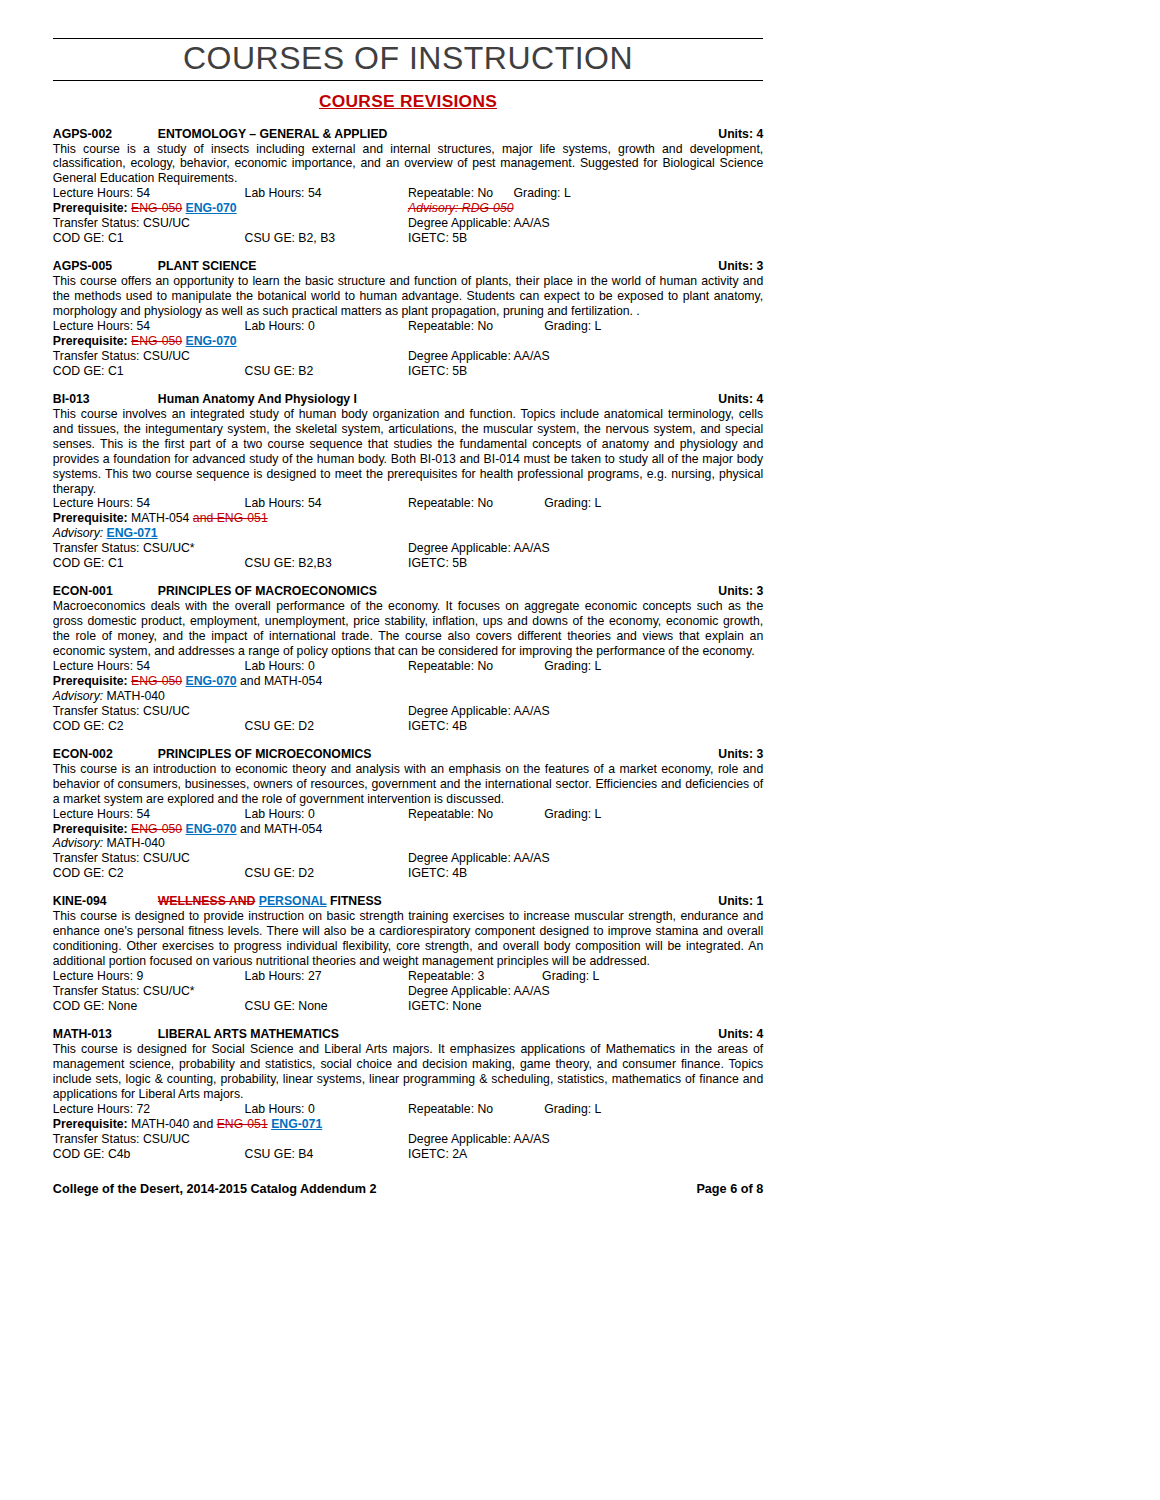COURSES OF INSTRUCTION
COURSE REVISIONS
AGPS-002 ENTOMOLOGY – GENERAL & APPLIED Units: 4
This course is a study of insects including external and internal structures, major life systems, growth and development, classification, ecology, behavior, economic importance, and an overview of pest management. Suggested for Biological Science General Education Requirements.
Lecture Hours: 54 Lab Hours: 54 Repeatable: No Grading: L
Prerequisite: ENG-050 ENG-070 Advisory: RDG-050
Transfer Status: CSU/UC Degree Applicable: AA/AS
COD GE: C1 CSU GE: B2, B3 IGETC: 5B
AGPS-005 PLANT SCIENCE Units: 3
This course offers an opportunity to learn the basic structure and function of plants, their place in the world of human activity and the methods used to manipulate the botanical world to human advantage. Students can expect to be exposed to plant anatomy, morphology and physiology as well as such practical matters as plant propagation, pruning and fertilization. .
Lecture Hours: 54 Lab Hours: 0 Repeatable: No Grading: L
Prerequisite: ENG-050 ENG-070
Transfer Status: CSU/UC Degree Applicable: AA/AS
COD GE: C1 CSU GE: B2 IGETC: 5B
BI-013 Human Anatomy And Physiology I Units: 4
This course involves an integrated study of human body organization and function. Topics include anatomical terminology, cells and tissues, the integumentary system, the skeletal system, articulations, the muscular system, the nervous system, and special senses. This is the first part of a two course sequence that studies the fundamental concepts of anatomy and physiology and provides a foundation for advanced study of the human body. Both BI-013 and BI-014 must be taken to study all of the major body systems. This two course sequence is designed to meet the prerequisites for health professional programs, e.g. nursing, physical therapy.
Lecture Hours: 54 Lab Hours: 54 Repeatable: No Grading: L
Prerequisite: MATH-054 and ENG-051
Advisory: ENG-071
Transfer Status: CSU/UC* Degree Applicable: AA/AS
COD GE: C1 CSU GE: B2,B3 IGETC: 5B
ECON-001 PRINCIPLES OF MACROECONOMICS Units: 3
Macroeconomics deals with the overall performance of the economy. It focuses on aggregate economic concepts such as the gross domestic product, employment, unemployment, price stability, inflation, ups and downs of the economy, economic growth, the role of money, and the impact of international trade. The course also covers different theories and views that explain an economic system, and addresses a range of policy options that can be considered for improving the performance of the economy.
Lecture Hours: 54 Lab Hours: 0 Repeatable: No Grading: L
Prerequisite: ENG-050 ENG-070 and MATH-054
Advisory: MATH-040
Transfer Status: CSU/UC Degree Applicable: AA/AS
COD GE: C2 CSU GE: D2 IGETC: 4B
ECON-002 PRINCIPLES OF MICROECONOMICS Units: 3
This course is an introduction to economic theory and analysis with an emphasis on the features of a market economy, role and behavior of consumers, businesses, owners of resources, government and the international sector. Efficiencies and deficiencies of a market system are explored and the role of government intervention is discussed.
Lecture Hours: 54 Lab Hours: 0 Repeatable: No Grading: L
Prerequisite: ENG-050 ENG-070 and MATH-054
Advisory: MATH-040
Transfer Status: CSU/UC Degree Applicable: AA/AS
COD GE: C2 CSU GE: D2 IGETC: 4B
KINE-094 WELLNESS AND PERSONAL FITNESS Units: 1
This course is designed to provide instruction on basic strength training exercises to increase muscular strength, endurance and enhance one's personal fitness levels. There will also be a cardiorespiratory component designed to improve stamina and overall conditioning. Other exercises to progress individual flexibility, core strength, and overall body composition will be integrated. An additional portion focused on various nutritional theories and weight management principles will be addressed.
Lecture Hours: 9 Lab Hours: 27 Repeatable: 3 Grading: L
Transfer Status: CSU/UC* Degree Applicable: AA/AS
COD GE: None CSU GE: None IGETC: None
MATH-013 LIBERAL ARTS MATHEMATICS Units: 4
This course is designed for Social Science and Liberal Arts majors. It emphasizes applications of Mathematics in the areas of management science, probability and statistics, social choice and decision making, game theory, and consumer finance. Topics include sets, logic & counting, probability, linear systems, linear programming & scheduling, statistics, mathematics of finance and applications for Liberal Arts majors.
Lecture Hours: 72 Lab Hours: 0 Repeatable: No Grading: L
Prerequisite: MATH-040 and ENG-051 ENG-071
Transfer Status: CSU/UC Degree Applicable: AA/AS
COD GE: C4b CSU GE: B4 IGETC: 2A
College of the Desert, 2014-2015 Catalog Addendum 2 Page 6 of 8